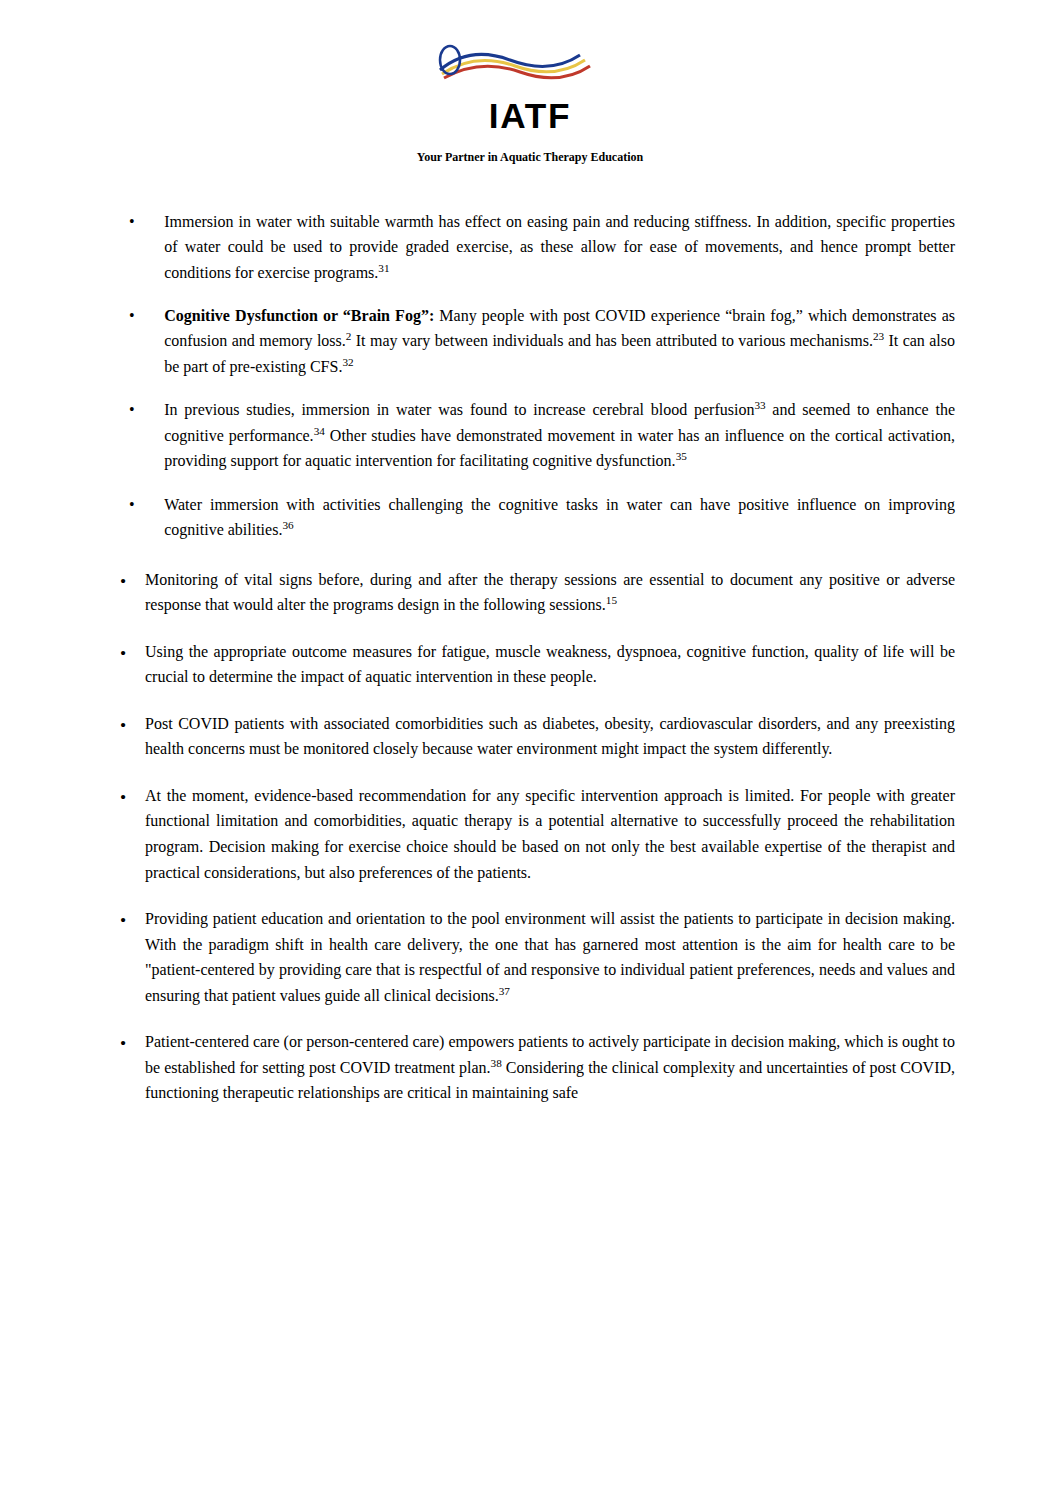IATF
Your Partner in Aquatic Therapy Education
Immersion in water with suitable warmth has effect on easing pain and reducing stiffness. In addition, specific properties of water could be used to provide graded exercise, as these allow for ease of movements, and hence prompt better conditions for exercise programs.31
Cognitive Dysfunction or “Brain Fog”: Many people with post COVID experience “brain fog,” which demonstrates as confusion and memory loss.2 It may vary between individuals and has been attributed to various mechanisms.23 It can also be part of pre-existing CFS.32
In previous studies, immersion in water was found to increase cerebral blood perfusion33 and seemed to enhance the cognitive performance.34 Other studies have demonstrated movement in water has an influence on the cortical activation, providing support for aquatic intervention for facilitating cognitive dysfunction.35
Water immersion with activities challenging the cognitive tasks in water can have positive influence on improving cognitive abilities.36
Monitoring of vital signs before, during and after the therapy sessions are essential to document any positive or adverse response that would alter the programs design in the following sessions.15
Using the appropriate outcome measures for fatigue, muscle weakness, dyspnoea, cognitive function, quality of life will be crucial to determine the impact of aquatic intervention in these people.
Post COVID patients with associated comorbidities such as diabetes, obesity, cardiovascular disorders, and any preexisting health concerns must be monitored closely because water environment might impact the system differently.
At the moment, evidence-based recommendation for any specific intervention approach is limited. For people with greater functional limitation and comorbidities, aquatic therapy is a potential alternative to successfully proceed the rehabilitation program. Decision making for exercise choice should be based on not only the best available expertise of the therapist and practical considerations, but also preferences of the patients.
Providing patient education and orientation to the pool environment will assist the patients to participate in decision making. With the paradigm shift in health care delivery, the one that has garnered most attention is the aim for health care to be "patient-centered by providing care that is respectful of and responsive to individual patient preferences, needs and values and ensuring that patient values guide all clinical decisions.37
Patient-centered care (or person-centered care) empowers patients to actively participate in decision making, which is ought to be established for setting post COVID treatment plan.38 Considering the clinical complexity and uncertainties of post COVID, functioning therapeutic relationships are critical in maintaining safe